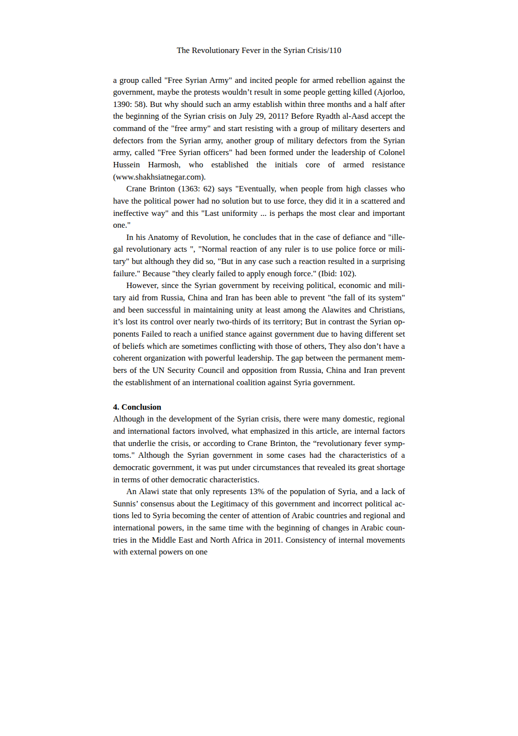The Revolutionary Fever in the Syrian Crisis/110
a group called "Free Syrian Army" and incited people for armed rebellion against the government, maybe the protests wouldn’t result in some people getting killed (Ajorloo, 1390: 58). But why should such an army establish within three months and a half after the beginning of the Syrian crisis on July 29, 2011? Before Ryadth al-Aasd accept the command of the "free army" and start resisting with a group of military deserters and defectors from the Syrian army, another group of military defectors from the Syrian army, called "Free Syrian officers" had been formed under the leadership of Colonel Hussein Harmosh, who established the initials core of armed resistance (www.shakhsiatnegar.com).
Crane Brinton (1363: 62) says "Eventually, when people from high classes who have the political power had no solution but to use force, they did it in a scattered and ineffective way" and this "Last uniformity ... is perhaps the most clear and important one."
In his Anatomy of Revolution, he concludes that in the case of defiance and "illegal revolutionary acts ", "Normal reaction of any ruler is to use police force or military" but although they did so, "But in any case such a reaction resulted in a surprising failure." Because "they clearly failed to apply enough force." (Ibid: 102).
However, since the Syrian government by receiving political, economic and military aid from Russia, China and Iran has been able to prevent "the fall of its system" and been successful in maintaining unity at least among the Alawites and Christians, it’s lost its control over nearly two-thirds of its territory; But in contrast the Syrian opponents Failed to reach a unified stance against government due to having different set of beliefs which are sometimes conflicting with those of others, They also don’t have a coherent organization with powerful leadership. The gap between the permanent members of the UN Security Council and opposition from Russia, China and Iran prevent the establishment of an international coalition against Syria government.
4. Conclusion
Although in the development of the Syrian crisis, there were many domestic, regional and international factors involved, what emphasized in this article, are internal factors that underlie the crisis, or according to Crane Brinton, the “revolutionary fever symptoms." Although the Syrian government in some cases had the characteristics of a democratic government, it was put under circumstances that revealed its great shortage in terms of other democratic characteristics.
An Alawi state that only represents 13% of the population of Syria, and a lack of Sunnis’ consensus about the Legitimacy of this government and incorrect political actions led to Syria becoming the center of attention of Arabic countries and regional and international powers, in the same time with the beginning of changes in Arabic countries in the Middle East and North Africa in 2011. Consistency of internal movements with external powers on one